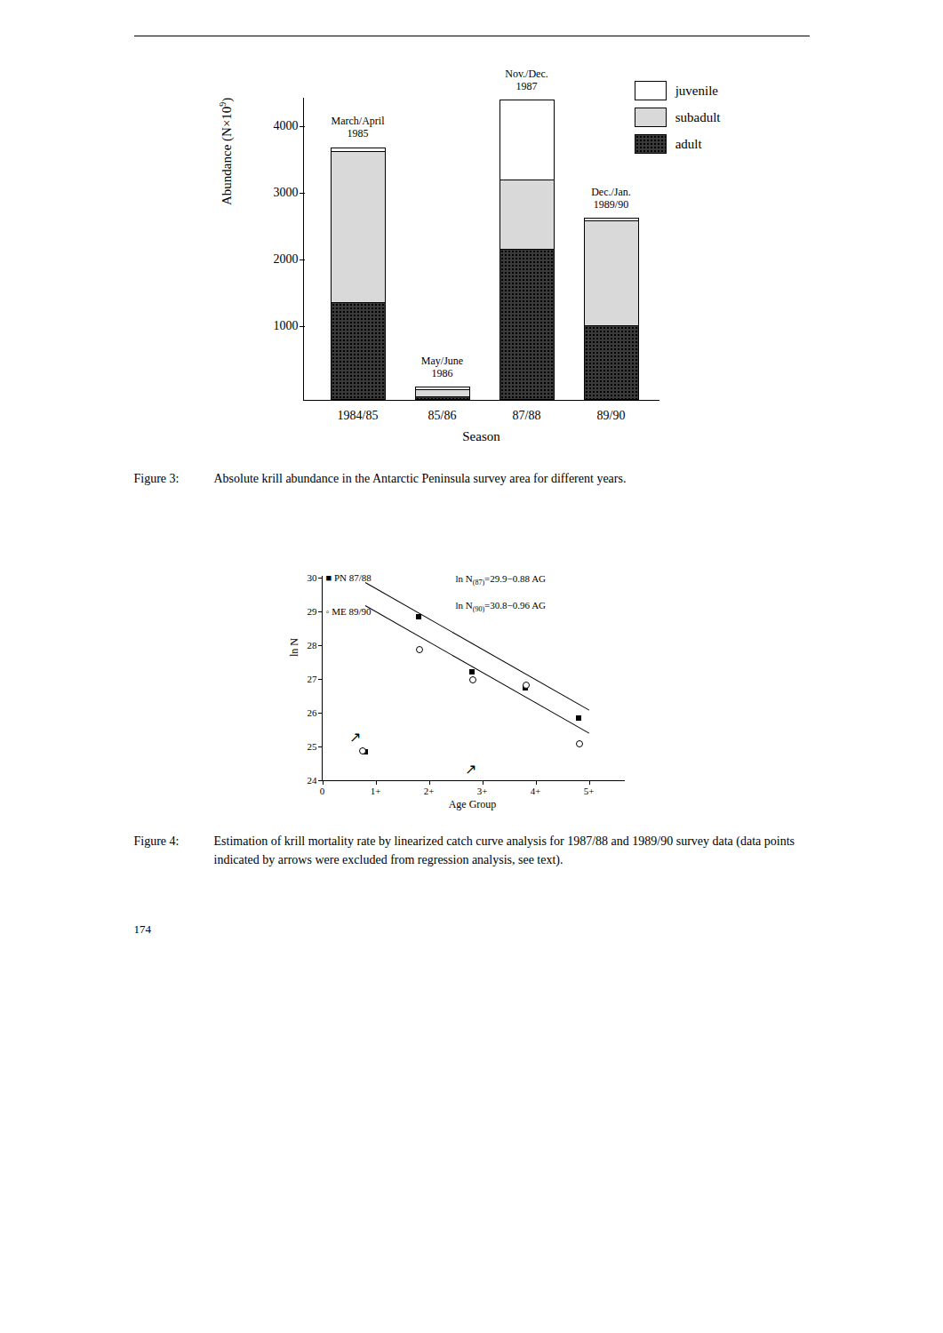Abundance (N×109)
juvenile
subadult
adult
1000
2000
3000
4000
March/April
1985
1984/85
May/June
1986
85/86
Nov./Dec.
1987
87/88
Dec./Jan.
1989/90
89/90
Season
Figure 3: Absolute krill abundance in the Antarctic Peninsula survey area for different years.
ln N
24
25
26
27
28
29
30
0
1+
2+
3+
4+
5+
■ PN 87/88
◦ ME 89/90
ln N(87)=29.9−0.88 AG
ln N(90)=30.8−0.96 AG
↗
↗
Age Group
Figure 4: Estimation of krill mortality rate by linearized catch curve analysis for 1987/88 and 1989/90 survey data (data points indicated by arrows were excluded from regression analysis, see text).
174